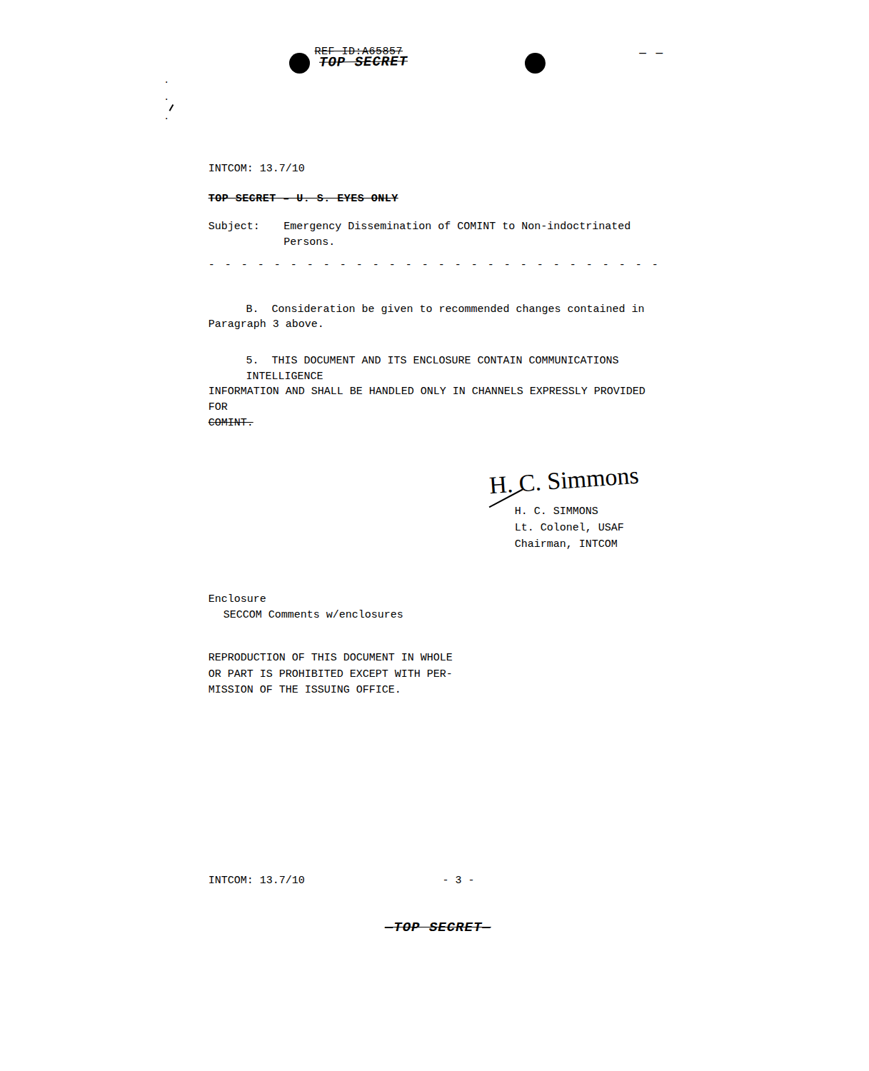REF ID:A65857
TOP SECRET
— —
. . .
INTCOM: 13.7/10
TOP SECRET – U. S. EYES ONLY
Subject:
Emergency Dissemination of COMINT to Non-indoctrinated Persons.
- - - - - - - - - - - - - - - - - - - - - - - - - - - - - - - - - - - - -
B. Consideration be given to recommended changes contained in
Paragraph 3 above.
5. THIS DOCUMENT AND ITS ENCLOSURE CONTAIN COMMUNICATIONS INTELLIGENCE
INFORMATION AND SHALL BE HANDLED ONLY IN CHANNELS EXPRESSLY PROVIDED FOR
COMINT.
H. C. Simmons
H. C. SIMMONS
Lt. Colonel, USAF
Chairman, INTCOM
Enclosure
SECCOM Comments w/enclosures
REPRODUCTION OF THIS DOCUMENT IN WHOLE
OR PART IS PROHIBITED EXCEPT WITH PER-
MISSION OF THE ISSUING OFFICE.
INTCOM: 13.7/10
- 3 -
—TOP SECRET—